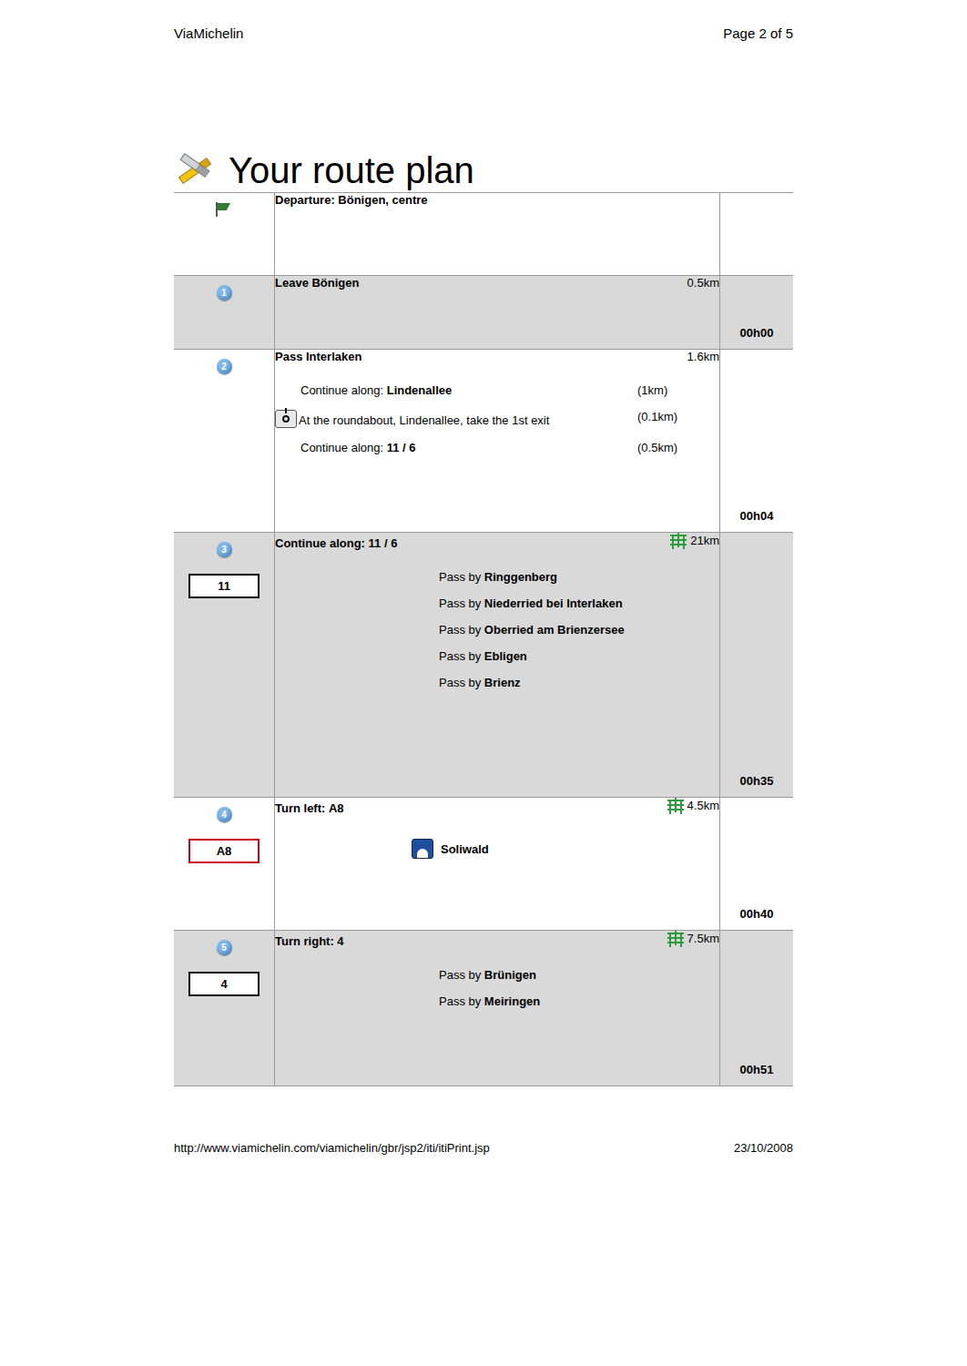ViaMichelin
Page 2 of 5
Your route plan
| | Departure: Bönigen, centre | |
| 1 | Leave Bönigen 0.5km | 00h00 |
| 2 | Pass Interlaken 1.6km Continue along: Lindenallee (1km) At the roundabout, Lindenallee, take the 1st exit (0.1km) Continue along: 11 / 6 (0.5km) | 00h04 |
| 3 11 | Continue along: 11 / 6 21km Pass by Ringgenberg Pass by Niederried bei Interlaken Pass by Oberried am Brienzersee Pass by Ebligen Pass by Brienz | 00h35 |
| 4 A8 | Turn left: A8 4.5km Soliwald | 00h40 |
| 5 4 | Turn right: 4 7.5km Pass by Brünigen Pass by Meiringen | 00h51 |
http://www.viamichelin.com/viamichelin/gbr/jsp2/iti/itiPrint.jsp
23/10/2008